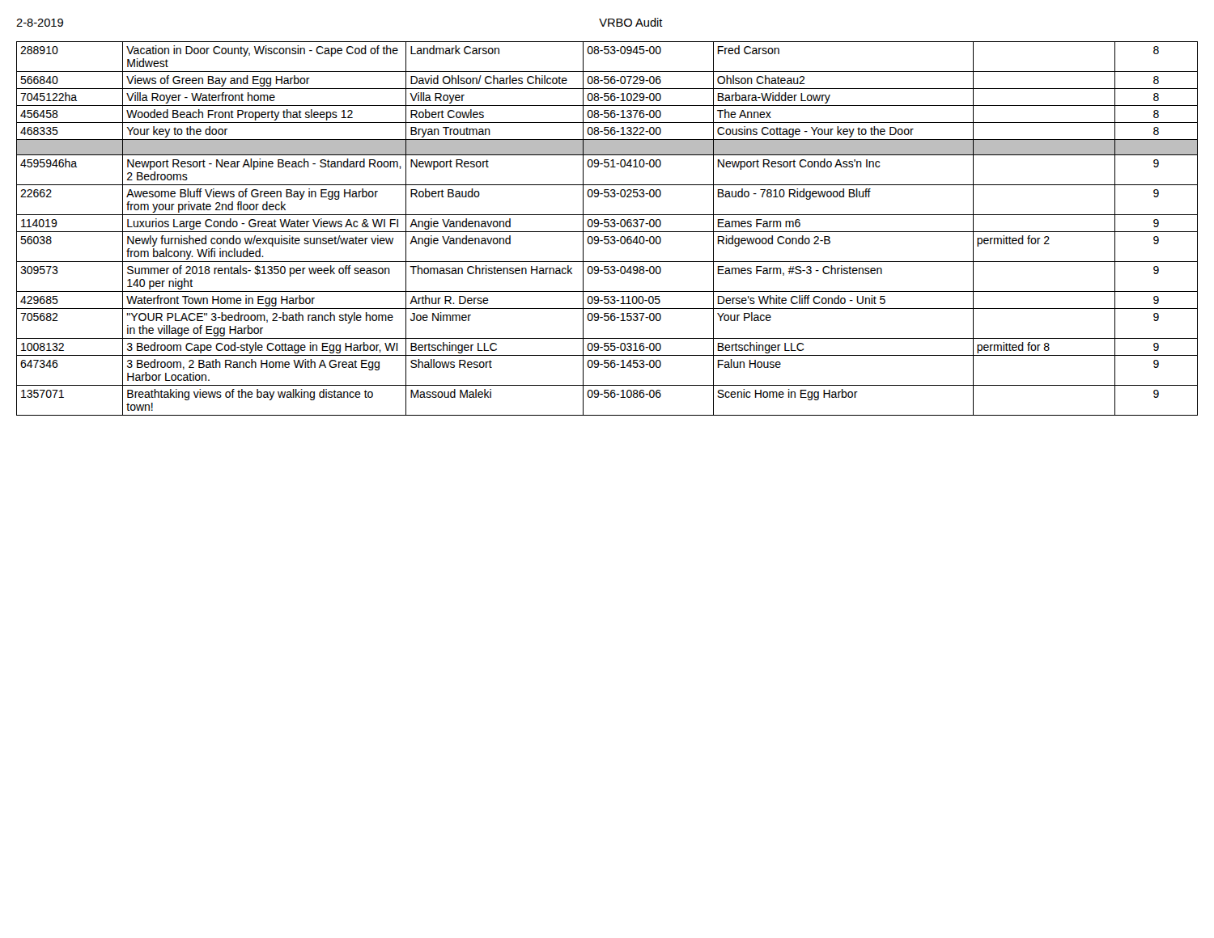2-8-2019 VRBO Audit
| 288910 | Vacation in Door County, Wisconsin - Cape Cod of the Midwest | Landmark Carson | 08-53-0945-00 | Fred Carson | | 8 |
| 566840 | Views of Green Bay and Egg Harbor | David Ohlson/ Charles Chilcote | 08-56-0729-06 | Ohlson Chateau2 | | 8 |
| 7045122ha | Villa Royer - Waterfront home | Villa Royer | 08-56-1029-00 | Barbara-Widder Lowry | | 8 |
| 456458 | Wooded Beach Front Property that sleeps 12 | Robert Cowles | 08-56-1376-00 | The Annex | | 8 |
| 468335 | Your key to the door | Bryan Troutman | 08-56-1322-00 | Cousins Cottage - Your key to the Door | | 8 |
| 4595946ha | Newport Resort - Near Alpine Beach - Standard Room, 2 Bedrooms | Newport Resort | 09-51-0410-00 | Newport Resort Condo Ass'n Inc | | 9 |
| 22662 | Awesome Bluff Views of Green Bay in Egg Harbor from your private 2nd floor deck | Robert Baudo | 09-53-0253-00 | Baudo - 7810 Ridgewood Bluff | | 9 |
| 114019 | Luxurios Large Condo - Great Water Views Ac & WI FI | Angie Vandenavond | 09-53-0637-00 | Eames Farm m6 | | 9 |
| 56038 | Newly furnished condo w/exquisite sunset/water view from balcony. Wifi included. | Angie Vandenavond | 09-53-0640-00 | Ridgewood Condo 2-B | permitted for 2 | 9 |
| 309573 | Summer of 2018 rentals- $1350 per week off season 140 per night | Thomasan Christensen Harnack | 09-53-0498-00 | Eames Farm, #S-3 - Christensen | | 9 |
| 429685 | Waterfront Town Home in Egg Harbor | Arthur R. Derse | 09-53-1100-05 | Derse's White Cliff Condo - Unit 5 | | 9 |
| 705682 | "YOUR PLACE" 3-bedroom, 2-bath ranch style home in the village of Egg Harbor | Joe Nimmer | 09-56-1537-00 | Your Place | | 9 |
| 1008132 | 3 Bedroom Cape Cod-style Cottage in Egg Harbor, WI | Bertschinger LLC | 09-55-0316-00 | Bertschinger LLC | permitted for 8 | 9 |
| 647346 | 3 Bedroom, 2 Bath Ranch Home With A Great Egg Harbor Location. | Shallows Resort | 09-56-1453-00 | Falun House | | 9 |
| 1357071 | Breathtaking views of the bay walking distance to town! | Massoud Maleki | 09-56-1086-06 | Scenic Home in Egg Harbor | | 9 |